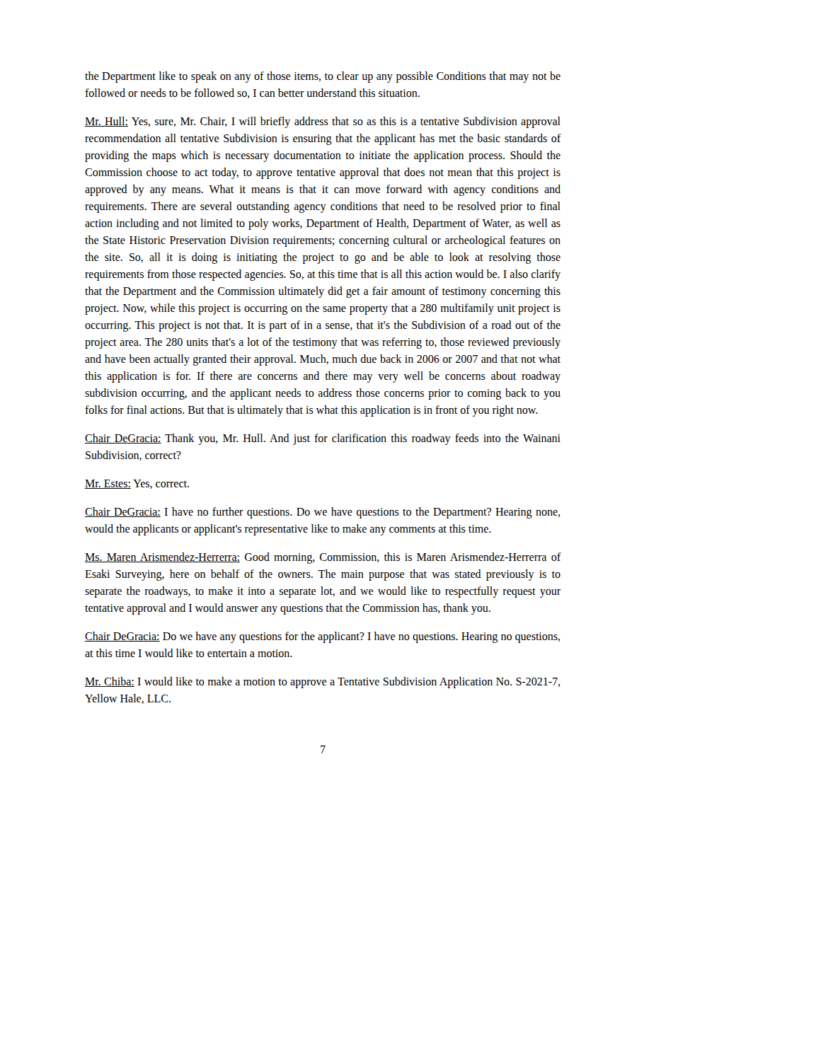the Department like to speak on any of those items, to clear up any possible Conditions that may not be followed or needs to be followed so, I can better understand this situation.
Mr. Hull: Yes, sure, Mr. Chair, I will briefly address that so as this is a tentative Subdivision approval recommendation all tentative Subdivision is ensuring that the applicant has met the basic standards of providing the maps which is necessary documentation to initiate the application process. Should the Commission choose to act today, to approve tentative approval that does not mean that this project is approved by any means. What it means is that it can move forward with agency conditions and requirements. There are several outstanding agency conditions that need to be resolved prior to final action including and not limited to poly works, Department of Health, Department of Water, as well as the State Historic Preservation Division requirements; concerning cultural or archeological features on the site. So, all it is doing is initiating the project to go and be able to look at resolving those requirements from those respected agencies. So, at this time that is all this action would be. I also clarify that the Department and the Commission ultimately did get a fair amount of testimony concerning this project. Now, while this project is occurring on the same property that a 280 multifamily unit project is occurring. This project is not that. It is part of in a sense, that it's the Subdivision of a road out of the project area. The 280 units that's a lot of the testimony that was referring to, those reviewed previously and have been actually granted their approval. Much, much due back in 2006 or 2007 and that not what this application is for. If there are concerns and there may very well be concerns about roadway subdivision occurring, and the applicant needs to address those concerns prior to coming back to you folks for final actions. But that is ultimately that is what this application is in front of you right now.
Chair DeGracia: Thank you, Mr. Hull. And just for clarification this roadway feeds into the Wainani Subdivision, correct?
Mr. Estes: Yes, correct.
Chair DeGracia: I have no further questions. Do we have questions to the Department? Hearing none, would the applicants or applicant's representative like to make any comments at this time.
Ms. Maren Arismendez-Herrerra: Good morning, Commission, this is Maren Arismendez-Herrerra of Esaki Surveying, here on behalf of the owners. The main purpose that was stated previously is to separate the roadways, to make it into a separate lot, and we would like to respectfully request your tentative approval and I would answer any questions that the Commission has, thank you.
Chair DeGracia: Do we have any questions for the applicant? I have no questions. Hearing no questions, at this time I would like to entertain a motion.
Mr. Chiba: I would like to make a motion to approve a Tentative Subdivision Application No. S-2021-7, Yellow Hale, LLC.
7